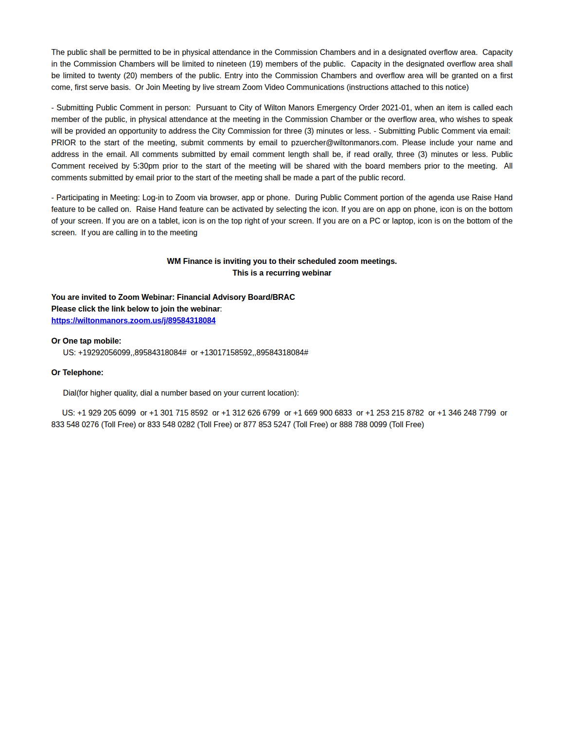The public shall be permitted to be in physical attendance in the Commission Chambers and in a designated overflow area. Capacity in the Commission Chambers will be limited to nineteen (19) members of the public. Capacity in the designated overflow area shall be limited to twenty (20) members of the public. Entry into the Commission Chambers and overflow area will be granted on a first come, first serve basis. Or Join Meeting by live stream Zoom Video Communications (instructions attached to this notice)
- Submitting Public Comment in person: Pursuant to City of Wilton Manors Emergency Order 2021-01, when an item is called each member of the public, in physical attendance at the meeting in the Commission Chamber or the overflow area, who wishes to speak will be provided an opportunity to address the City Commission for three (3) minutes or less. - Submitting Public Comment via email: PRIOR to the start of the meeting, submit comments by email to pzuercher@wiltonmanors.com. Please include your name and address in the email. All comments submitted by email comment length shall be, if read orally, three (3) minutes or less. Public Comment received by 5:30pm prior to the start of the meeting will be shared with the board members prior to the meeting. All comments submitted by email prior to the start of the meeting shall be made a part of the public record.
- Participating in Meeting: Log-in to Zoom via browser, app or phone. During Public Comment portion of the agenda use Raise Hand feature to be called on. Raise Hand feature can be activated by selecting the icon. If you are on app on phone, icon is on the bottom of your screen. If you are on a tablet, icon is on the top right of your screen. If you are on a PC or laptop, icon is on the bottom of the screen. If you are calling in to the meeting
WM Finance is inviting you to their scheduled zoom meetings.
This is a recurring webinar
You are invited to Zoom Webinar: Financial Advisory Board/BRAC
Please click the link below to join the webinar:
https://wiltonmanors.zoom.us/j/89584318084
Or One tap mobile:
US: +19292056099,,89584318084# or +13017158592,,89584318084#
Or Telephone:
Dial(for higher quality, dial a number based on your current location):
US: +1 929 205 6099 or +1 301 715 8592 or +1 312 626 6799 or +1 669 900 6833 or +1 253 215 8782 or +1 346 248 7799 or 833 548 0276 (Toll Free) or 833 548 0282 (Toll Free) or 877 853 5247 (Toll Free) or 888 788 0099 (Toll Free)